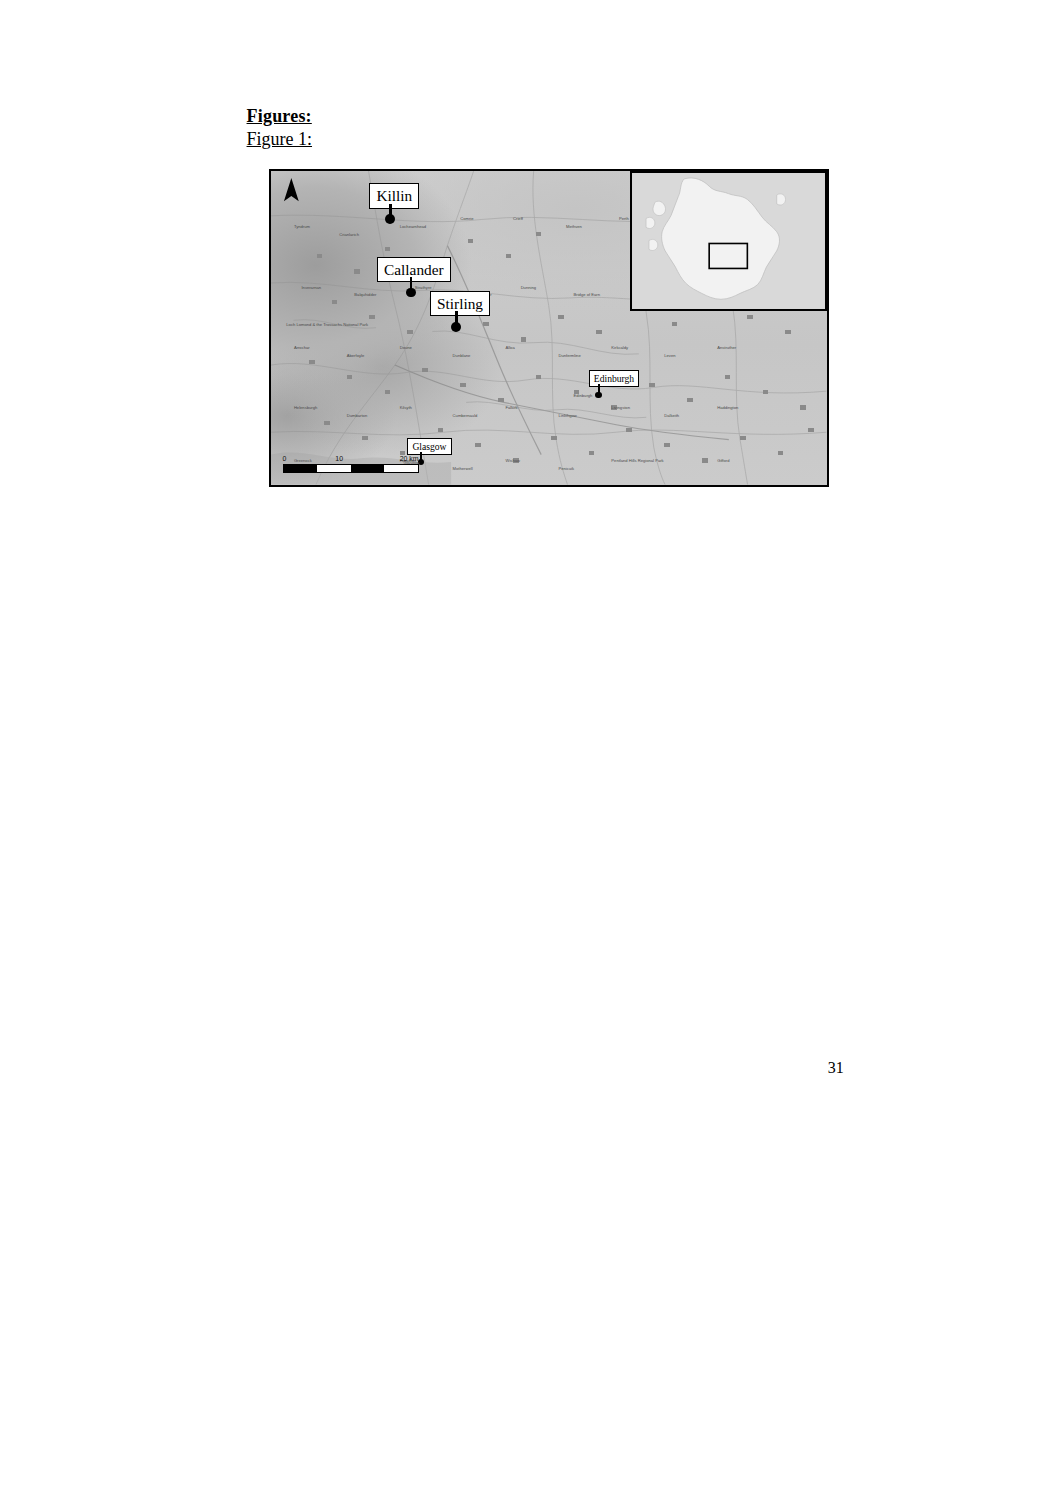Figures:
Figure 1:
Tyndrum
Crianlarich
Lochearnhead
Comrie
Crieff
Methven
Perth
Scone
Coupar Angus
Inverarnan
Balquhidder
Strathyre
Auchterarder
Dunning
Bridge of Earn
Newburgh
Cupar
St Andrews
Arrochar
Aberfoyle
Doune
Dunblane
Alloa
Dunfermline
Kirkcaldy
Leven
Anstruther
Helensburgh
Dumbarton
Kilsyth
Cumbernauld
Falkirk
Linlithgow
Livingston
Dalkeith
Haddington
Greenock
Paisley
Hamilton
Motherwell
Wishaw
Penicuik
Pentland Hills Regional Park
Gifford
Loch Lomond & the Trossachs National Park
Killin
Callander
Stirling
Edinburgh
Edinburgh
Glasgow
Glasgow
0 10 20 km
31